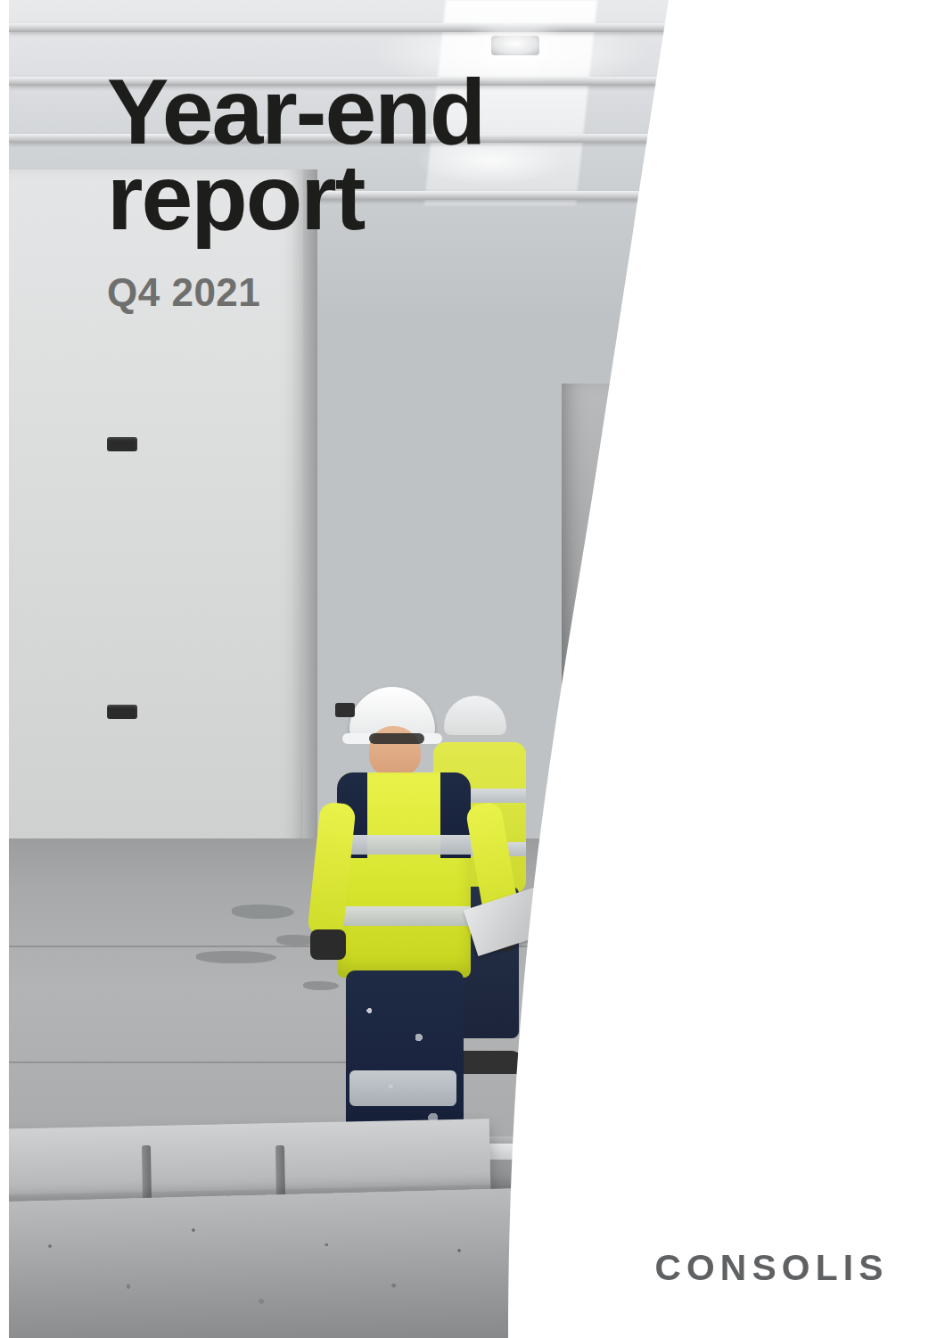Year-end
report
Q4 2021
CONSOLIS